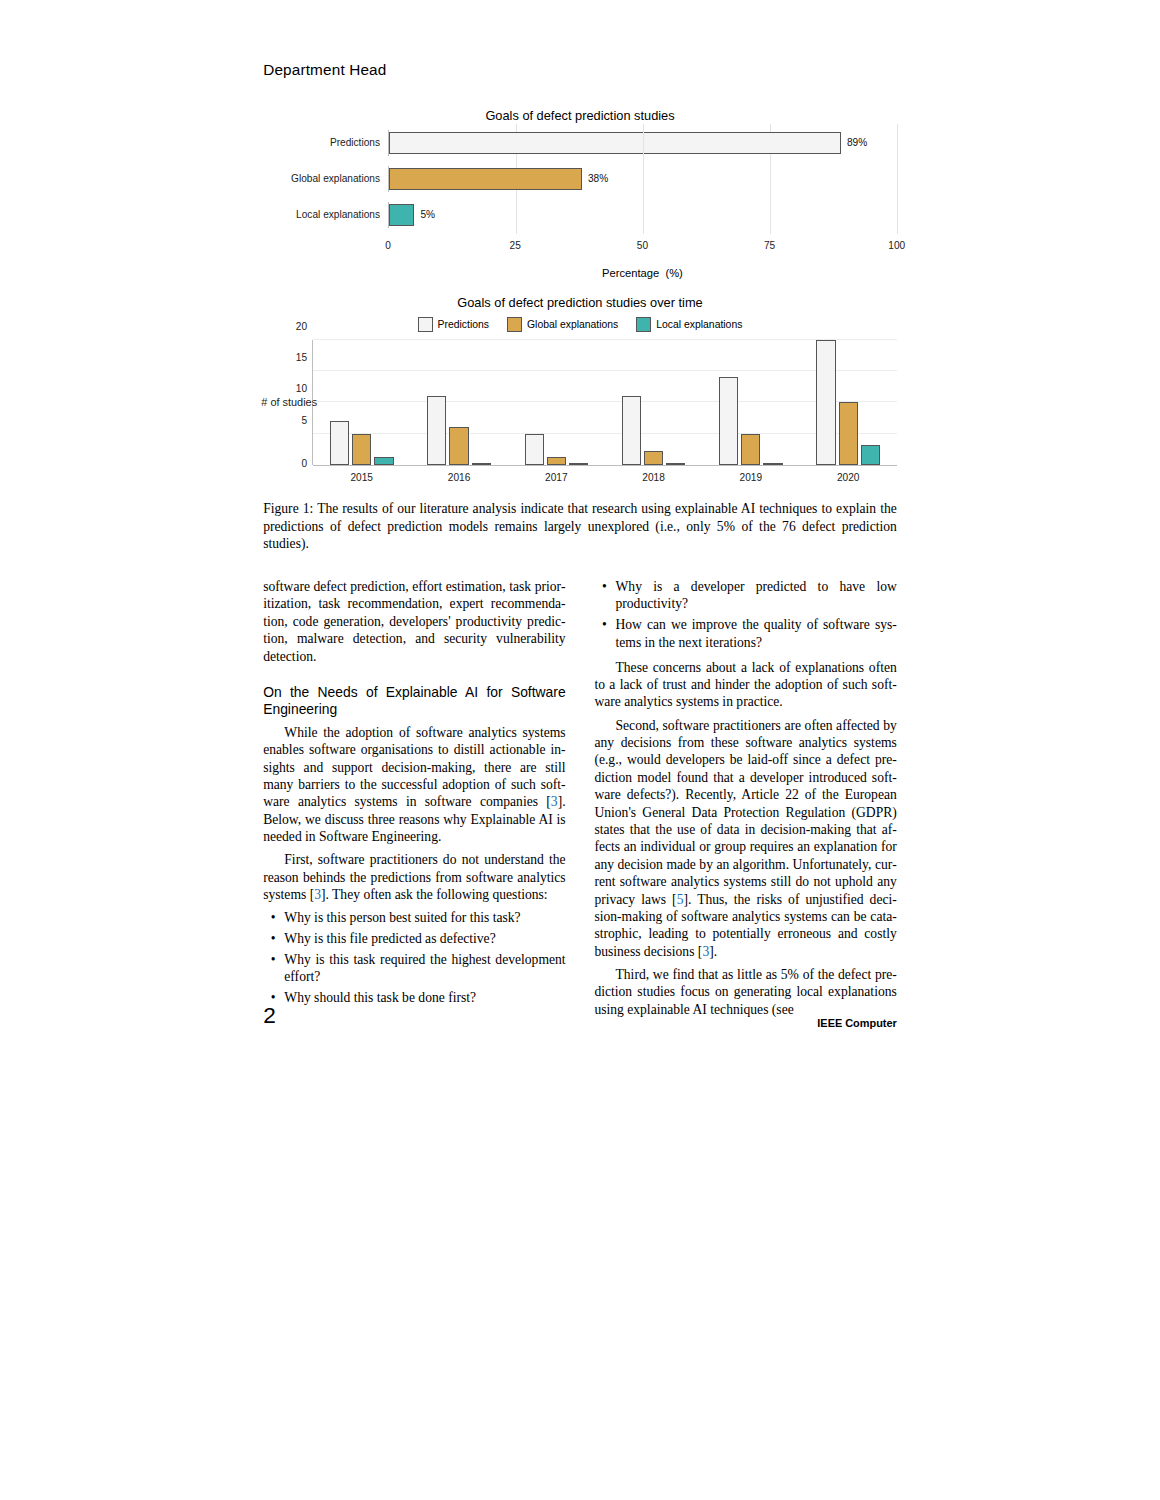Department Head
Goals of defect prediction studies
Predictions
89%
Global explanations
38%
Local explanations
5%
0 25 50 75 100
Percentage (%)
Goals of defect prediction studies over time
Predictions
Global explanations
Local explanations
# of studies 20 15 10 5 0
2015 2016 2017 2018 2019 2020
Figure 1: The results of our literature analysis indicate that research using explainable AI techniques to explain the predictions of defect prediction models remains largely unexplored (i.e., only 5% of the 76 defect prediction studies).
software defect prediction, effort estimation, task prioritization, task recommendation, expert recommendation, code generation, developers' productivity prediction, malware detection, and security vulnerability detection.
On the Needs of Explainable AI for Software Engineering
While the adoption of software analytics systems enables software organisations to distill actionable insights and support decision-making, there are still many barriers to the successful adoption of such software analytics systems in software companies [3]. Below, we discuss three reasons why Explainable AI is needed in Software Engineering.
First, software practitioners do not understand the reason behinds the predictions from software analytics systems [3]. They often ask the following questions:
Why is this person best suited for this task?
Why is this file predicted as defective?
Why is this task required the highest development effort?
Why should this task be done first?
Why is a developer predicted to have low productivity?
How can we improve the quality of software systems in the next iterations?
These concerns about a lack of explanations often to a lack of trust and hinder the adoption of such software analytics systems in practice.
Second, software practitioners are often affected by any decisions from these software analytics systems (e.g., would developers be laid-off since a defect prediction model found that a developer introduced software defects?). Recently, Article 22 of the European Union's General Data Protection Regulation (GDPR) states that the use of data in decision-making that affects an individual or group requires an explanation for any decision made by an algorithm. Unfortunately, current software analytics systems still do not uphold any privacy laws [5]. Thus, the risks of unjustified decision-making of software analytics systems can be catastrophic, leading to potentially erroneous and costly business decisions [3].
Third, we find that as little as 5% of the defect prediction studies focus on generating local explanations using explainable AI techniques (see
2
IEEE Computer